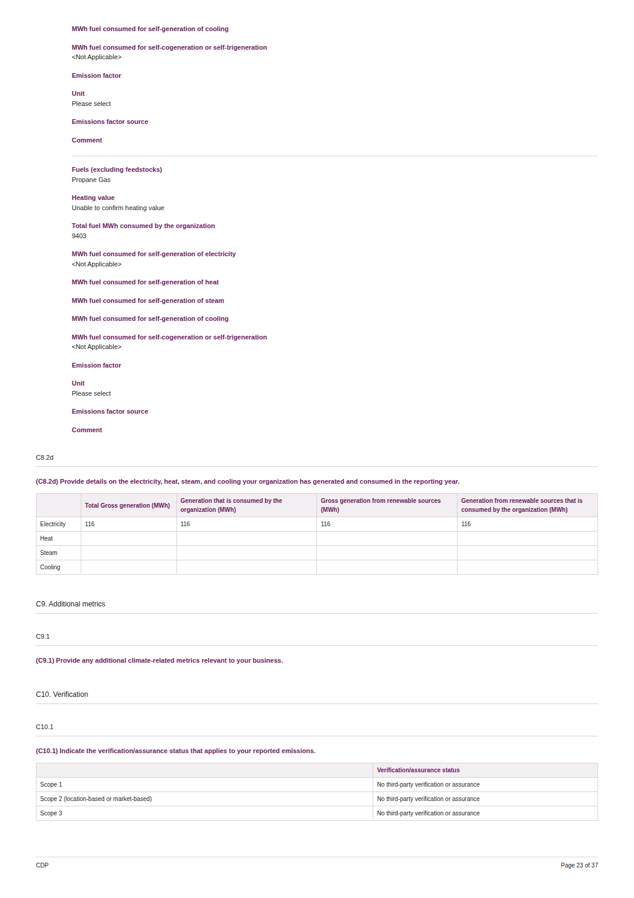MWh fuel consumed for self-generation of cooling
MWh fuel consumed for self-cogeneration or self-trigeneration
<Not Applicable>
Emission factor
Unit
Please select
Emissions factor source
Comment
Fuels (excluding feedstocks)
Propane Gas
Heating value
Unable to confirm heating value
Total fuel MWh consumed by the organization
9403
MWh fuel consumed for self-generation of electricity
<Not Applicable>
MWh fuel consumed for self-generation of heat
MWh fuel consumed for self-generation of steam
MWh fuel consumed for self-generation of cooling
MWh fuel consumed for self-cogeneration or self-trigeneration
<Not Applicable>
Emission factor
Unit
Please select
Emissions factor source
Comment
C8.2d
(C8.2d) Provide details on the electricity, heat, steam, and cooling your organization has generated and consumed in the reporting year.
| | Total Gross generation (MWh) | Generation that is consumed by the organization (MWh) | Gross generation from renewable sources (MWh) | Generation from renewable sources that is consumed by the organization (MWh) |
| --- | --- | --- | --- | --- |
| Electricity | 116 | 116 | 116 | 116 |
| Heat | | | | |
| Steam | | | | |
| Cooling | | | | |
C9. Additional metrics
C9.1
(C9.1) Provide any additional climate-related metrics relevant to your business.
C10. Verification
C10.1
(C10.1) Indicate the verification/assurance status that applies to your reported emissions.
| | Verification/assurance status |
| --- | --- |
| Scope 1 | No third-party verification or assurance |
| Scope 2 (location-based or market-based) | No third-party verification or assurance |
| Scope 3 | No third-party verification or assurance |
CDP Page 23 of 37